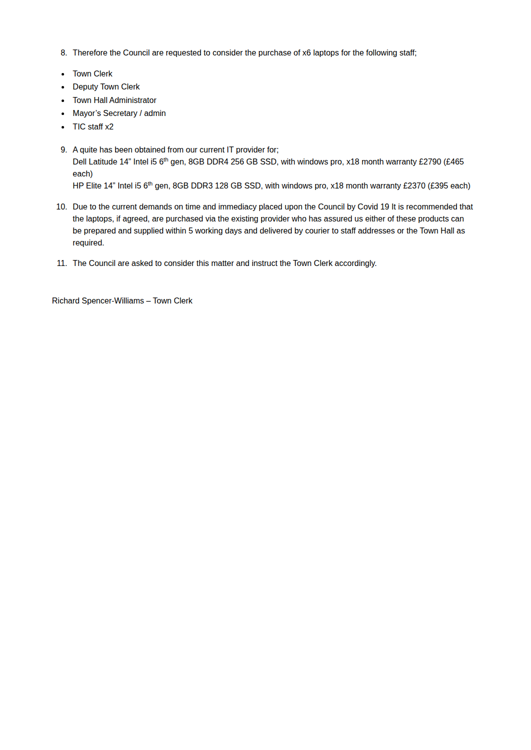Therefore the Council are requested to consider the purchase of x6 laptops for the following staff;
Town Clerk
Deputy Town Clerk
Town Hall Administrator
Mayor’s Secretary / admin
TIC staff x2
A quite has been obtained from our current IT provider for;
Dell Latitude 14” Intel i5 6th gen, 8GB DDR4 256 GB SSD, with windows pro, x18 month warranty £2790 (£465 each)
HP Elite 14” Intel i5 6th gen, 8GB DDR3 128 GB SSD, with windows pro, x18 month warranty £2370 (£395 each)
Due to the current demands on time and immediacy placed upon the Council by Covid 19 It is recommended that the laptops, if agreed, are purchased via the existing provider who has assured us either of these products can be prepared and supplied within 5 working days and delivered by courier to staff addresses or the Town Hall as required.
The Council are asked to consider this matter and instruct the Town Clerk accordingly.
Richard Spencer-Williams – Town Clerk